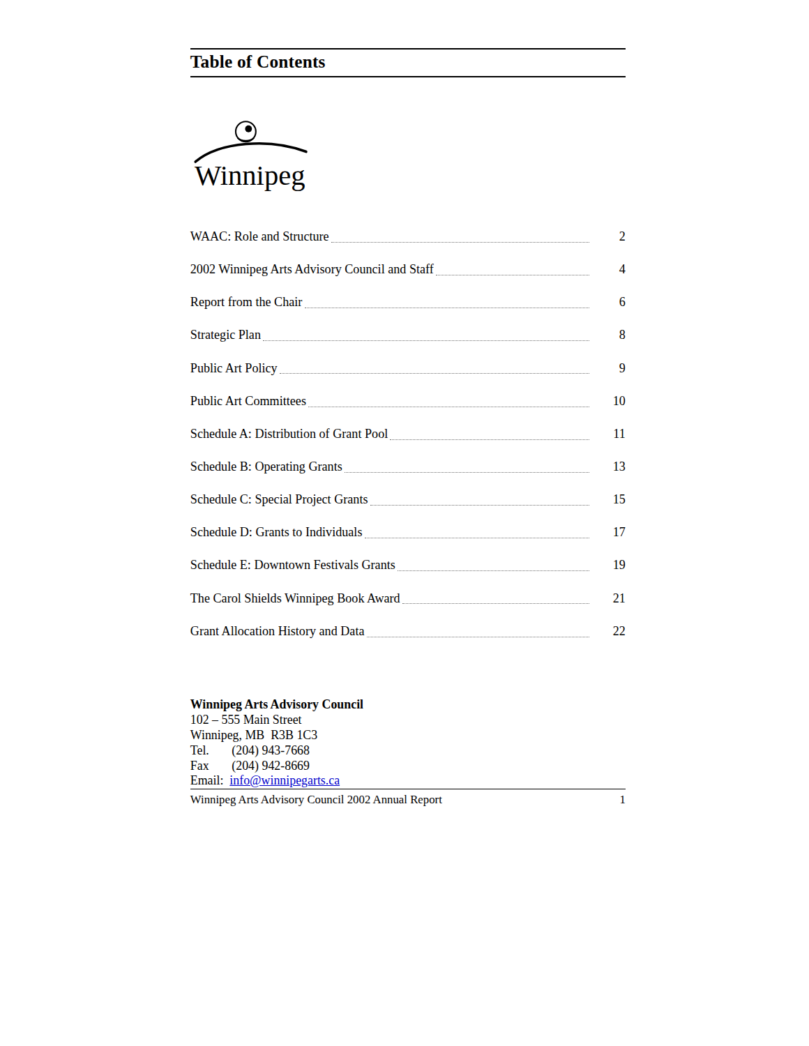Table of Contents
Winnipeg
WAAC: Role and Structure 2
2002 Winnipeg Arts Advisory Council and Staff 4
Report from the Chair 6
Strategic Plan 8
Public Art Policy 9
Public Art Committees 10
Schedule A: Distribution of Grant Pool 11
Schedule B: Operating Grants 13
Schedule C: Special Project Grants 15
Schedule D: Grants to Individuals 17
Schedule E: Downtown Festivals Grants 19
The Carol Shields Winnipeg Book Award 21
Grant Allocation History and Data 22
Winnipeg Arts Advisory Council 102 – 555 Main Street Winnipeg, MB R3B 1C3 Tel.(204) 943-7668 Fax(204) 942-8669 Email: info@winnipegarts.ca
Winnipeg Arts Advisory Council 2002 Annual Report 1